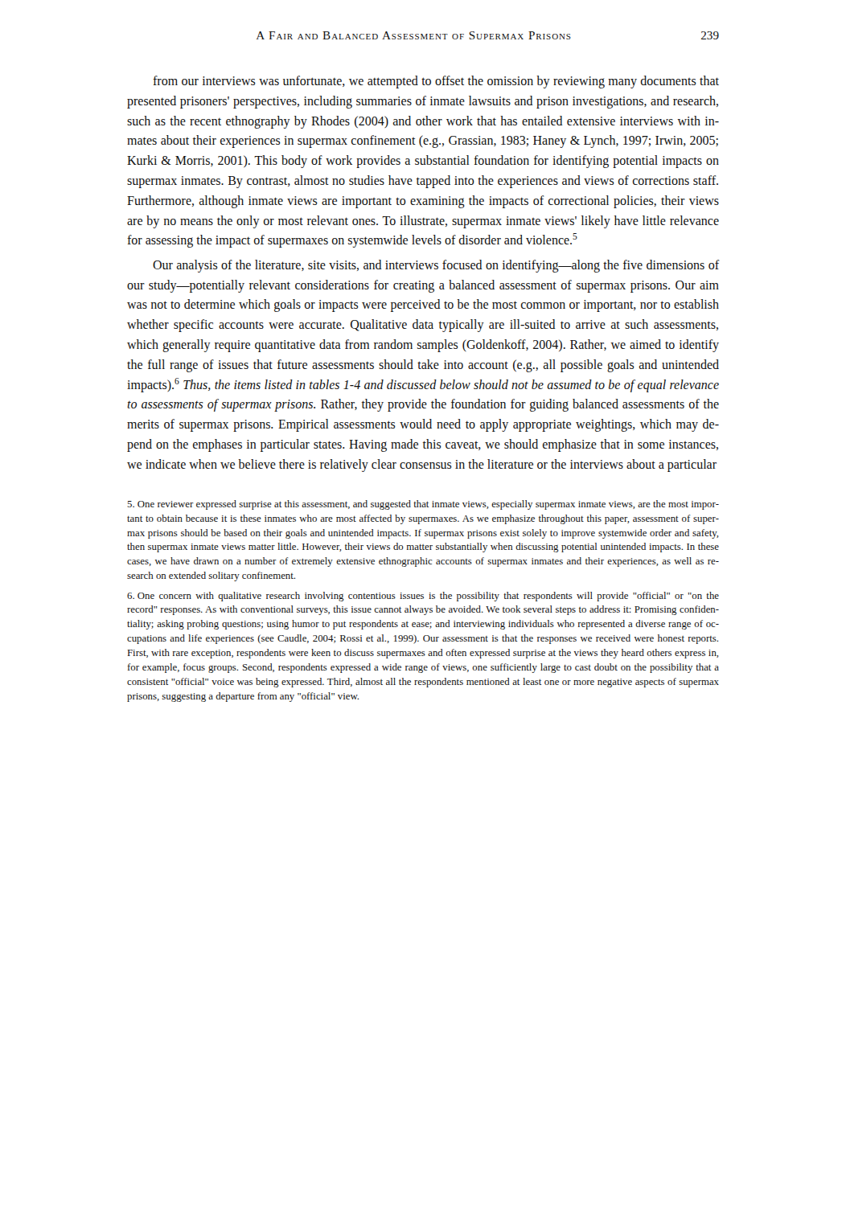A Fair and Balanced Assessment of Supermax Prisons 239
from our interviews was unfortunate, we attempted to offset the omission by reviewing many documents that presented prisoners' perspectives, including summaries of inmate lawsuits and prison investigations, and research, such as the recent ethnography by Rhodes (2004) and other work that has entailed extensive interviews with inmates about their experiences in supermax confinement (e.g., Grassian, 1983; Haney & Lynch, 1997; Irwin, 2005; Kurki & Morris, 2001). This body of work provides a substantial foundation for identifying potential impacts on supermax inmates. By contrast, almost no studies have tapped into the experiences and views of corrections staff. Furthermore, although inmate views are important to examining the impacts of correctional policies, their views are by no means the only or most relevant ones. To illustrate, supermax inmate views' likely have little relevance for assessing the impact of supermaxes on systemwide levels of disorder and violence.5
Our analysis of the literature, site visits, and interviews focused on identifying—along the five dimensions of our study—potentially relevant considerations for creating a balanced assessment of supermax prisons. Our aim was not to determine which goals or impacts were perceived to be the most common or important, nor to establish whether specific accounts were accurate. Qualitative data typically are ill-suited to arrive at such assessments, which generally require quantitative data from random samples (Goldenkoff, 2004). Rather, we aimed to identify the full range of issues that future assessments should take into account (e.g., all possible goals and unintended impacts).6 Thus, the items listed in tables 1-4 and discussed below should not be assumed to be of equal relevance to assessments of supermax prisons. Rather, they provide the foundation for guiding balanced assessments of the merits of supermax prisons. Empirical assessments would need to apply appropriate weightings, which may depend on the emphases in particular states. Having made this caveat, we should emphasize that in some instances, we indicate when we believe there is relatively clear consensus in the literature or the interviews about a particular
5. One reviewer expressed surprise at this assessment, and suggested that inmate views, especially supermax inmate views, are the most important to obtain because it is these inmates who are most affected by supermaxes. As we emphasize throughout this paper, assessment of supermax prisons should be based on their goals and unintended impacts. If supermax prisons exist solely to improve systemwide order and safety, then supermax inmate views matter little. However, their views do matter substantially when discussing potential unintended impacts. In these cases, we have drawn on a number of extremely extensive ethnographic accounts of supermax inmates and their experiences, as well as research on extended solitary confinement.
6. One concern with qualitative research involving contentious issues is the possibility that respondents will provide "official" or "on the record" responses. As with conventional surveys, this issue cannot always be avoided. We took several steps to address it: Promising confidentiality; asking probing questions; using humor to put respondents at ease; and interviewing individuals who represented a diverse range of occupations and life experiences (see Caudle, 2004; Rossi et al., 1999). Our assessment is that the responses we received were honest reports. First, with rare exception, respondents were keen to discuss supermaxes and often expressed surprise at the views they heard others express in, for example, focus groups. Second, respondents expressed a wide range of views, one sufficiently large to cast doubt on the possibility that a consistent "official" voice was being expressed. Third, almost all the respondents mentioned at least one or more negative aspects of supermax prisons, suggesting a departure from any "official" view.